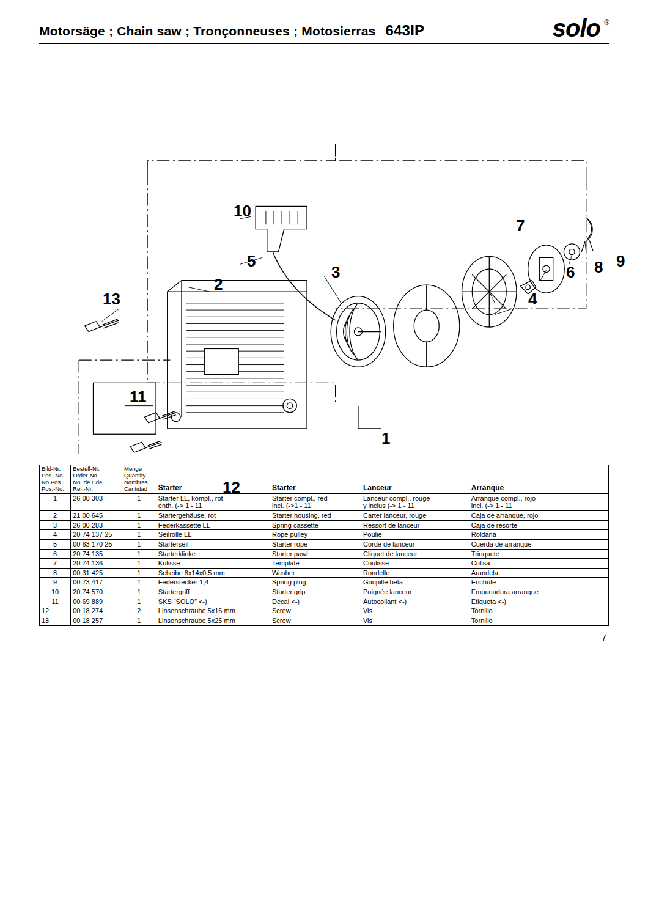Motorsäge ; Chain saw ; Tronçonneuses ; Motosierras 643IP
solo®
10 5 2 3 7 6 8 9 4 13 11 1 12
| Bild-Nr. Pos.-No. No.Pos. Pos.-No. | Bestell-Nr. Order-No. No. de Cde Ref.-Nr. | Menge Quantity Nombres Cantidad | Starter | Starter | Lanceur | Arranque |
| --- | --- | --- | --- | --- | --- | --- |
| 1 | 26 00 303 | 1 | Starter LL, kompl., rot enth. (-> 1 - 11 | Starter compl., red incl. (->1 - 11 | Lanceur compl., rouge y inclus (-> 1 - 11 | Arranque compl., rojo incl. (-> 1 - 11 |
| 2 | 21 00 645 | 1 | Startergehäuse, rot | Starter housing, red | Carter lanceur, rouge | Caja de arranque, rojo |
| 3 | 26 00 283 | 1 | Federkassette LL | Spring cassette | Ressort de lanceur | Caja de resorte |
| 4 | 20 74 137 25 | 1 | Seilrolle LL | Rope pulley | Poulie | Roldana |
| 5 | 00 63 170 25 | 1 | Starterseil | Starter rope | Corde de lanceur | Cuerda de arranque |
| 6 | 20 74 135 | 1 | Starterklinke | Starter pawl | Cliquet de lanceur | Trinquete |
| 7 | 20 74 136 | 1 | Kulisse | Template | Coulisse | Colisa |
| 8 | 00 31 425 | 1 | Scheibe 8x14x0,5 mm | Washer | Rondelle | Arandela |
| 9 | 00 73 417 | 1 | Federstecker 1,4 | Spring plug | Goupille beta | Enchufe |
| 10 | 20 74 570 | 1 | Startergriff | Starter grip | Poignée lanceur | Empunadura arranque |
| 11 | 00 69 889 | 1 | SKS “SOLO” <-) | Decal <-) | Autocollant <-) | Etiqueta <-) |
| 12 | 00 18 274 | 2 | Linsenschraube 5x16 mm | Screw | Vis | Tornillo |
| 13 | 00 18 257 | 1 | Linsenschraube 5x25 mm | Screw | Vis | Tornillo |
7